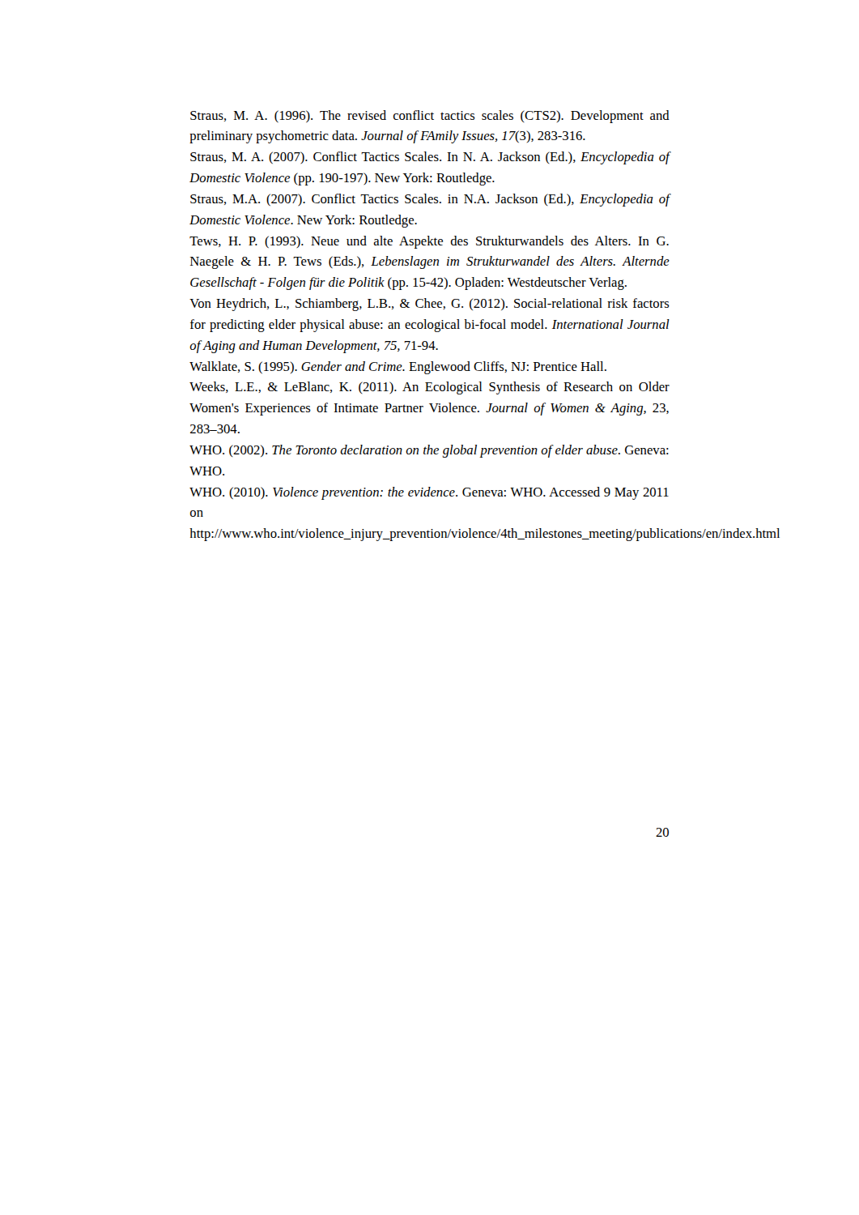Straus, M. A. (1996). The revised conflict tactics scales (CTS2). Development and preliminary psychometric data. Journal of FAmily Issues, 17(3), 283-316.
Straus, M. A. (2007). Conflict Tactics Scales. In N. A. Jackson (Ed.), Encyclopedia of Domestic Violence (pp. 190-197). New York: Routledge.
Straus, M.A. (2007). Conflict Tactics Scales. in N.A. Jackson (Ed.), Encyclopedia of Domestic Violence. New York: Routledge.
Tews, H. P. (1993). Neue und alte Aspekte des Strukturwandels des Alters. In G. Naegele & H. P. Tews (Eds.), Lebenslagen im Strukturwandel des Alters. Alternde Gesellschaft - Folgen für die Politik (pp. 15-42). Opladen: Westdeutscher Verlag.
Von Heydrich, L., Schiamberg, L.B., & Chee, G. (2012). Social-relational risk factors for predicting elder physical abuse: an ecological bi-focal model. International Journal of Aging and Human Development, 75, 71-94.
Walklate, S. (1995). Gender and Crime. Englewood Cliffs, NJ: Prentice Hall.
Weeks, L.E., & LeBlanc, K. (2011). An Ecological Synthesis of Research on Older Women's Experiences of Intimate Partner Violence. Journal of Women & Aging, 23, 283–304.
WHO. (2002). The Toronto declaration on the global prevention of elder abuse. Geneva: WHO.
WHO. (2010). Violence prevention: the evidence. Geneva: WHO. Accessed 9 May 2011 on http://www.who.int/violence_injury_prevention/violence/4th_milestones_meeting/publications/en/index.html
20